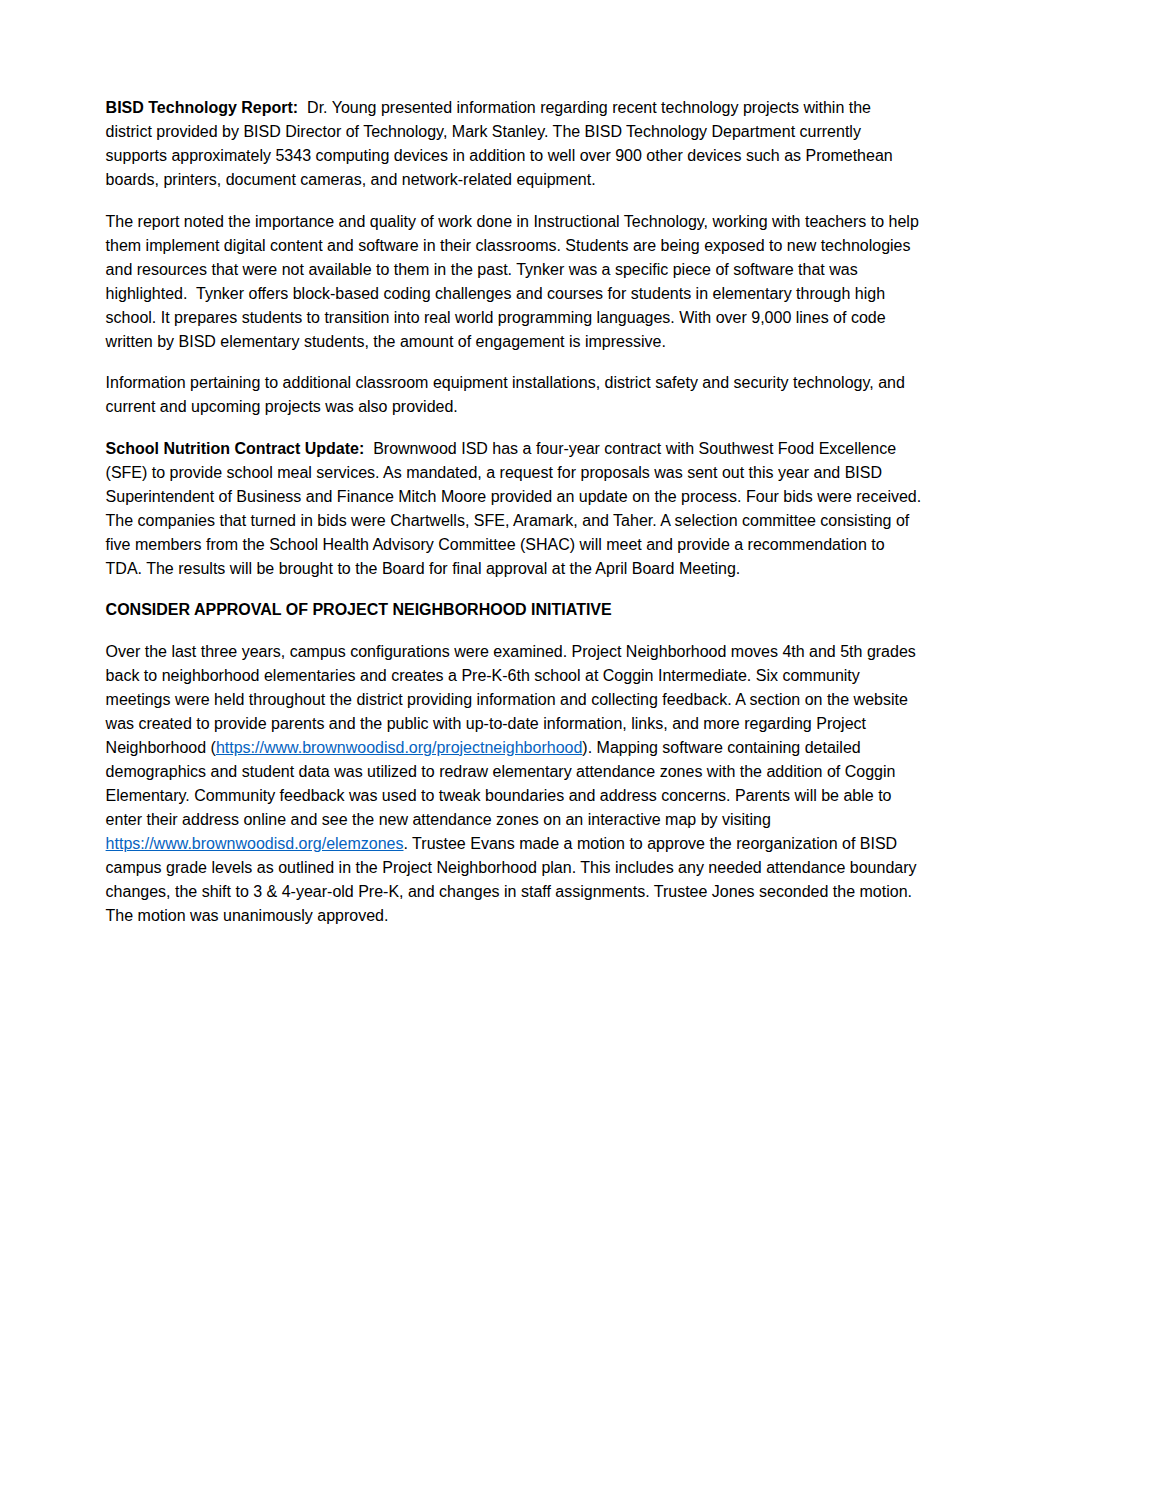BISD Technology Report: Dr. Young presented information regarding recent technology projects within the district provided by BISD Director of Technology, Mark Stanley. The BISD Technology Department currently supports approximately 5343 computing devices in addition to well over 900 other devices such as Promethean boards, printers, document cameras, and network-related equipment.
The report noted the importance and quality of work done in Instructional Technology, working with teachers to help them implement digital content and software in their classrooms. Students are being exposed to new technologies and resources that were not available to them in the past. Tynker was a specific piece of software that was highlighted. Tynker offers block-based coding challenges and courses for students in elementary through high school. It prepares students to transition into real world programming languages. With over 9,000 lines of code written by BISD elementary students, the amount of engagement is impressive.
Information pertaining to additional classroom equipment installations, district safety and security technology, and current and upcoming projects was also provided.
School Nutrition Contract Update: Brownwood ISD has a four-year contract with Southwest Food Excellence (SFE) to provide school meal services. As mandated, a request for proposals was sent out this year and BISD Superintendent of Business and Finance Mitch Moore provided an update on the process. Four bids were received. The companies that turned in bids were Chartwells, SFE, Aramark, and Taher. A selection committee consisting of five members from the School Health Advisory Committee (SHAC) will meet and provide a recommendation to TDA. The results will be brought to the Board for final approval at the April Board Meeting.
Consider Approval of Project Neighborhood Initiative
Over the last three years, campus configurations were examined. Project Neighborhood moves 4th and 5th grades back to neighborhood elementaries and creates a Pre-K-6th school at Coggin Intermediate. Six community meetings were held throughout the district providing information and collecting feedback. A section on the website was created to provide parents and the public with up-to-date information, links, and more regarding Project Neighborhood (https://www.brownwoodisd.org/projectneighborhood). Mapping software containing detailed demographics and student data was utilized to redraw elementary attendance zones with the addition of Coggin Elementary. Community feedback was used to tweak boundaries and address concerns. Parents will be able to enter their address online and see the new attendance zones on an interactive map by visiting https://www.brownwoodisd.org/elemzones. Trustee Evans made a motion to approve the reorganization of BISD campus grade levels as outlined in the Project Neighborhood plan. This includes any needed attendance boundary changes, the shift to 3 & 4-year-old Pre-K, and changes in staff assignments. Trustee Jones seconded the motion. The motion was unanimously approved.